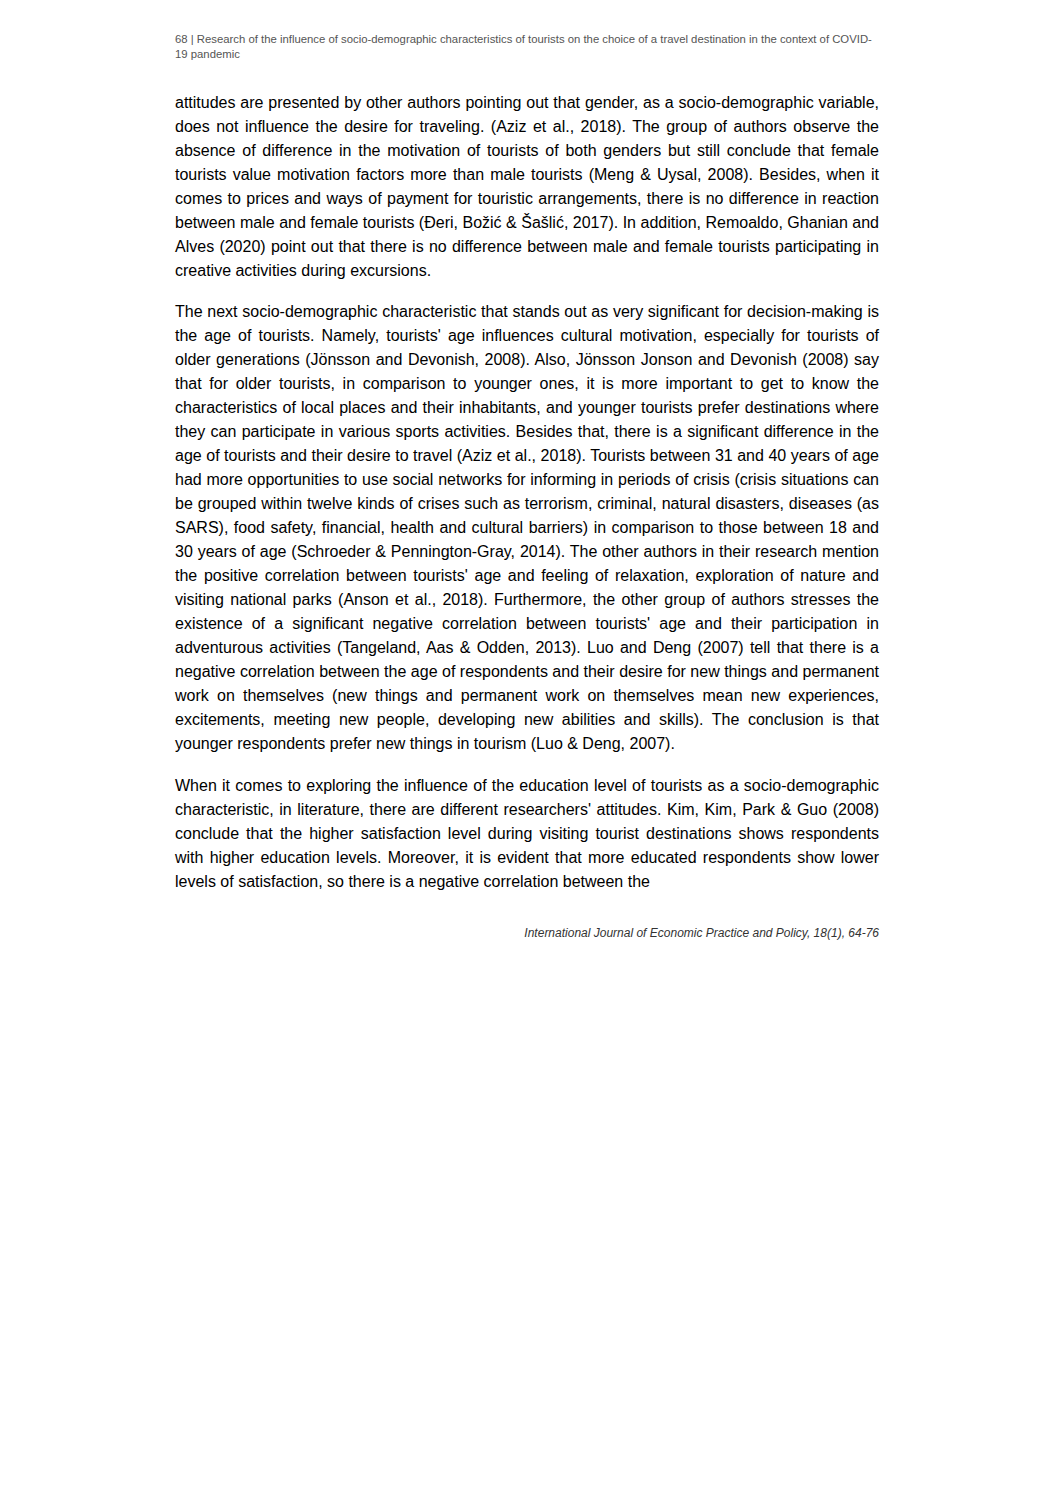68 | Research of the influence of socio-demographic characteristics of tourists on the choice of a travel destination in the context of COVID-19 pandemic
attitudes are presented by other authors pointing out that gender, as a socio-demographic variable, does not influence the desire for traveling. (Aziz et al., 2018). The group of authors observe the absence of difference in the motivation of tourists of both genders but still conclude that female tourists value motivation factors more than male tourists (Meng & Uysal, 2008). Besides, when it comes to prices and ways of payment for touristic arrangements, there is no difference in reaction between male and female tourists (Đeri, Božić & Šašlić, 2017). In addition, Remoaldo, Ghanian and Alves (2020) point out that there is no difference between male and female tourists participating in creative activities during excursions.
The next socio-demographic characteristic that stands out as very significant for decision-making is the age of tourists. Namely, tourists' age influences cultural motivation, especially for tourists of older generations (Jönsson and Devonish, 2008). Also, Jönsson Jonson and Devonish (2008) say that for older tourists, in comparison to younger ones, it is more important to get to know the characteristics of local places and their inhabitants, and younger tourists prefer destinations where they can participate in various sports activities. Besides that, there is a significant difference in the age of tourists and their desire to travel (Aziz et al., 2018). Tourists between 31 and 40 years of age had more opportunities to use social networks for informing in periods of crisis (crisis situations can be grouped within twelve kinds of crises such as terrorism, criminal, natural disasters, diseases (as SARS), food safety, financial, health and cultural barriers) in comparison to those between 18 and 30 years of age (Schroeder & Pennington-Gray, 2014). The other authors in their research mention the positive correlation between tourists' age and feeling of relaxation, exploration of nature and visiting national parks (Anson et al., 2018). Furthermore, the other group of authors stresses the existence of a significant negative correlation between tourists' age and their participation in adventurous activities (Tangeland, Aas & Odden, 2013). Luo and Deng (2007) tell that there is a negative correlation between the age of respondents and their desire for new things and permanent work on themselves (new things and permanent work on themselves mean new experiences, excitements, meeting new people, developing new abilities and skills). The conclusion is that younger respondents prefer new things in tourism (Luo & Deng, 2007).
When it comes to exploring the influence of the education level of tourists as a socio-demographic characteristic, in literature, there are different researchers' attitudes. Kim, Kim, Park & Guo (2008) conclude that the higher satisfaction level during visiting tourist destinations shows respondents with higher education levels. Moreover, it is evident that more educated respondents show lower levels of satisfaction, so there is a negative correlation between the
International Journal of Economic Practice and Policy, 18(1), 64-76